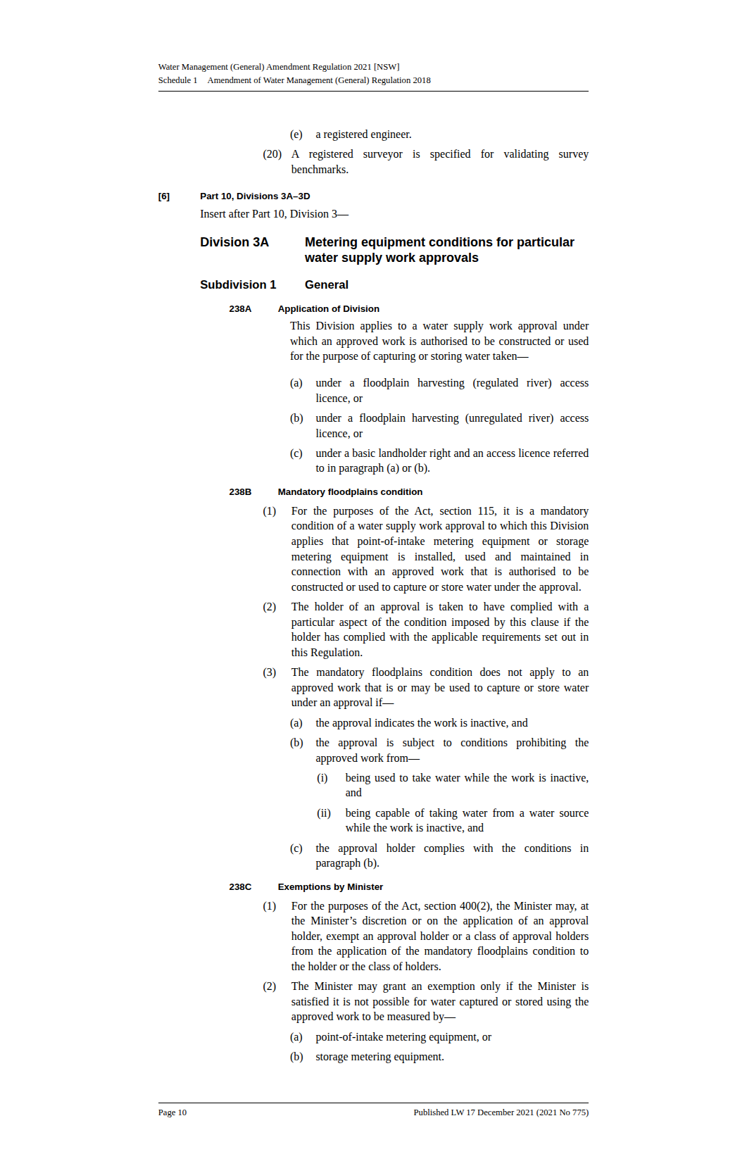Water Management (General) Amendment Regulation 2021 [NSW] Schedule 1 Amendment of Water Management (General) Regulation 2018
(e)
a registered engineer.
(20)
A registered surveyor is specified for validating survey benchmarks.
[6]
Part 10, Divisions 3A–3D
Insert after Part 10, Division 3—
Division 3A
Metering equipment conditions for particular water supply work approvals
Subdivision 1
General
238A
Application of Division
This Division applies to a water supply work approval under which an approved work is authorised to be constructed or used for the purpose of capturing or storing water taken—
(a)
under a floodplain harvesting (regulated river) access licence, or
(b)
under a floodplain harvesting (unregulated river) access licence, or
(c)
under a basic landholder right and an access licence referred to in paragraph (a) or (b).
238B
Mandatory floodplains condition
(1)
For the purposes of the Act, section 115, it is a mandatory condition of a water supply work approval to which this Division applies that point-of-intake metering equipment or storage metering equipment is installed, used and maintained in connection with an approved work that is authorised to be constructed or used to capture or store water under the approval.
(2)
The holder of an approval is taken to have complied with a particular aspect of the condition imposed by this clause if the holder has complied with the applicable requirements set out in this Regulation.
(3)
The mandatory floodplains condition does not apply to an approved work that is or may be used to capture or store water under an approval if—
(a)
the approval indicates the work is inactive, and
(b)
the approval is subject to conditions prohibiting the approved work from—
(i)
being used to take water while the work is inactive, and
(ii)
being capable of taking water from a water source while the work is inactive, and
(c)
the approval holder complies with the conditions in paragraph (b).
238C
Exemptions by Minister
(1)
For the purposes of the Act, section 400(2), the Minister may, at the Minister’s discretion or on the application of an approval holder, exempt an approval holder or a class of approval holders from the application of the mandatory floodplains condition to the holder or the class of holders.
(2)
The Minister may grant an exemption only if the Minister is satisfied it is not possible for water captured or stored using the approved work to be measured by—
(a)
point-of-intake metering equipment, or
(b)
storage metering equipment.
Page 10 Published LW 17 December 2021 (2021 No 775)